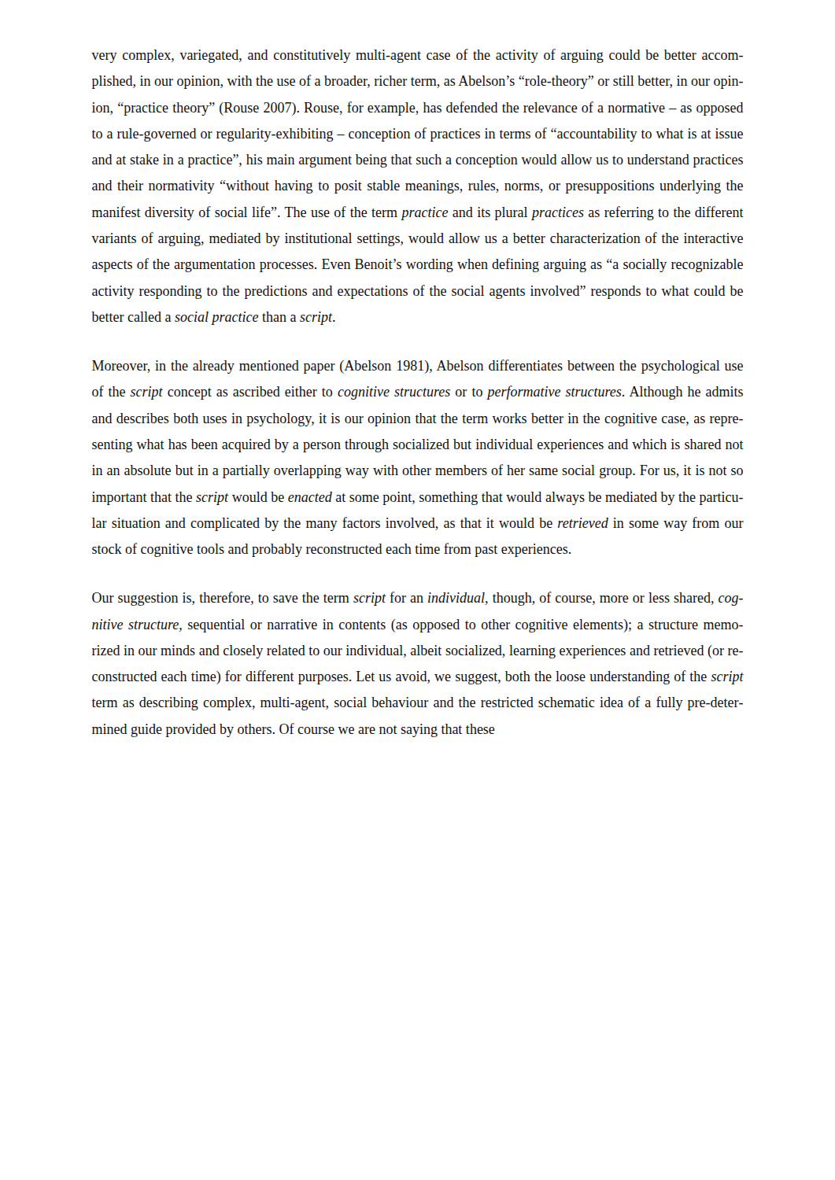very complex, variegated, and constitutively multi-agent case of the activity of arguing could be better accomplished, in our opinion, with the use of a broader, richer term, as Abelson’s “role-theory” or still better, in our opinion, “practice theory” (Rouse 2007). Rouse, for example, has defended the relevance of a normative – as opposed to a rule-governed or regularity-exhibiting – conception of practices in terms of “accountability to what is at issue and at stake in a practice”, his main argument being that such a conception would allow us to understand practices and their normativity “without having to posit stable meanings, rules, norms, or presuppositions underlying the manifest diversity of social life”. The use of the term practice and its plural practices as referring to the different variants of arguing, mediated by institutional settings, would allow us a better characterization of the interactive aspects of the argumentation processes. Even Benoit’s wording when defining arguing as “a socially recognizable activity responding to the predictions and expectations of the social agents involved” responds to what could be better called a social practice than a script.
Moreover, in the already mentioned paper (Abelson 1981), Abelson differentiates between the psychological use of the script concept as ascribed either to cognitive structures or to performative structures. Although he admits and describes both uses in psychology, it is our opinion that the term works better in the cognitive case, as representing what has been acquired by a person through socialized but individual experiences and which is shared not in an absolute but in a partially overlapping way with other members of her same social group. For us, it is not so important that the script would be enacted at some point, something that would always be mediated by the particular situation and complicated by the many factors involved, as that it would be retrieved in some way from our stock of cognitive tools and probably reconstructed each time from past experiences.
Our suggestion is, therefore, to save the term script for an individual, though, of course, more or less shared, cognitive structure, sequential or narrative in contents (as opposed to other cognitive elements); a structure memorized in our minds and closely related to our individual, albeit socialized, learning experiences and retrieved (or reconstructed each time) for different purposes. Let us avoid, we suggest, both the loose understanding of the script term as describing complex, multi-agent, social behaviour and the restricted schematic idea of a fully pre-determined guide provided by others. Of course we are not saying that these